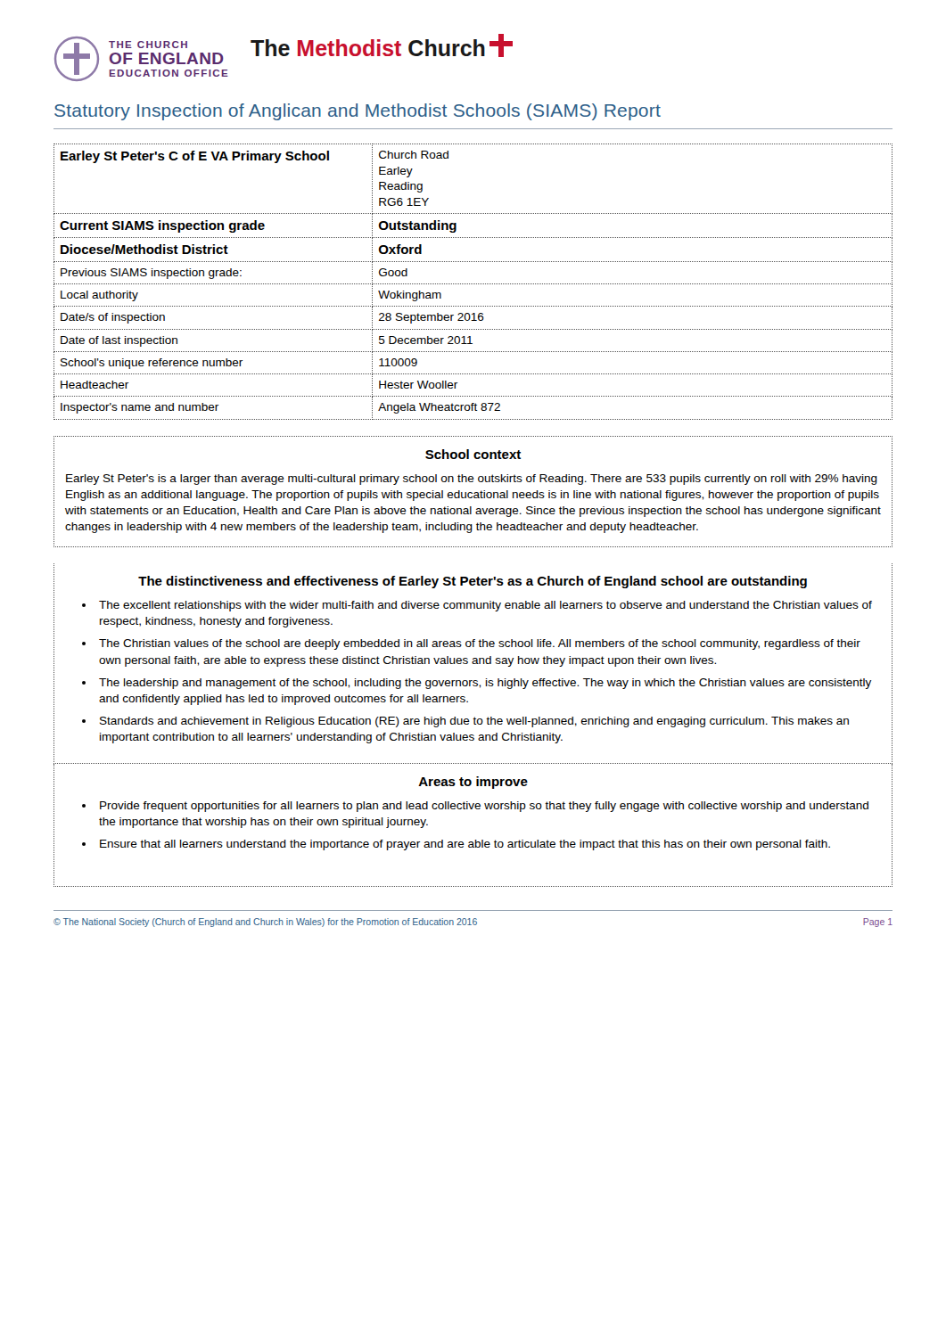THE CHURCH
OF ENGLAND
EDUCATION OFFICE
The Methodist Church
Statutory Inspection of Anglican and Methodist Schools (SIAMS) Report
| Earley St Peter's C of E VA Primary School | Church Road Earley Reading RG6 1EY |
| Current SIAMS inspection grade | Outstanding |
| Diocese/Methodist District | Oxford |
| Previous SIAMS inspection grade: | Good |
| Local authority | Wokingham |
| Date/s of inspection | 28 September 2016 |
| Date of last inspection | 5 December 2011 |
| School's unique reference number | 110009 |
| Headteacher | Hester Wooller |
| Inspector's name and number | Angela Wheatcroft 872 |
School context
Earley St Peter's is a larger than average multi-cultural primary school on the outskirts of Reading. There are 533 pupils currently on roll with 29% having English as an additional language. The proportion of pupils with special educational needs is in line with national figures, however the proportion of pupils with statements or an Education, Health and Care Plan is above the national average. Since the previous inspection the school has undergone significant changes in leadership with 4 new members of the leadership team, including the headteacher and deputy headteacher.
The distinctiveness and effectiveness of Earley St Peter's as a Church of England school are outstanding
The excellent relationships with the wider multi-faith and diverse community enable all learners to observe and understand the Christian values of respect, kindness, honesty and forgiveness.
The Christian values of the school are deeply embedded in all areas of the school life. All members of the school community, regardless of their own personal faith, are able to express these distinct Christian values and say how they impact upon their own lives.
The leadership and management of the school, including the governors, is highly effective. The way in which the Christian values are consistently and confidently applied has led to improved outcomes for all learners.
Standards and achievement in Religious Education (RE) are high due to the well-planned, enriching and engaging curriculum. This makes an important contribution to all learners' understanding of Christian values and Christianity.
Areas to improve
Provide frequent opportunities for all learners to plan and lead collective worship so that they fully engage with collective worship and understand the importance that worship has on their own spiritual journey.
Ensure that all learners understand the importance of prayer and are able to articulate the impact that this has on their own personal faith.
© The National Society (Church of England and Church in Wales) for the Promotion of Education 2016
Page 1